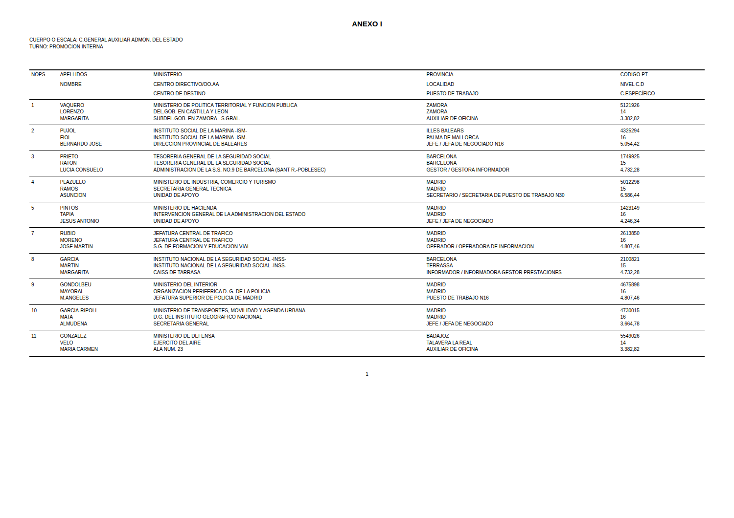ANEXO I
CUERPO O ESCALA: C.GENERAL AUXILIAR ADMON. DEL ESTADO
TURNO: PROMOCION INTERNA
| NOPS | APELLIDOS | MINISTERIO | PROVINCIA | CODIGO PT |
| --- | --- | --- | --- | --- |
| | NOMBRE | CENTRO DIRECTIVO/OO.AA | LOCALIDAD | NIVEL C.D |
| | | CENTRO DE DESTINO | PUESTO DE TRABAJO | C.ESPECÍFICO |
| 1 | VAQUERO LORENZO MARGARITA | MINISTERIO DE POLITICA TERRITORIAL Y FUNCION PUBLICA DEL.GOB. EN CASTILLA Y LEON SUBDEL.GOB. EN ZAMORA - S.GRAL. | ZAMORA ZAMORA AUXILIAR DE OFICINA | 5121926 14 3.382,82 |
| 2 | PUJOL FIOL BERNARDO JOSE | INSTITUTO SOCIAL DE LA MARINA -ISM- INSTITUTO SOCIAL DE LA MARINA -ISM- DIRECCION PROVINCIAL DE BALEARES | ILLES BALEARS PALMA DE MALLORCA JEFE / JEFA DE NEGOCIADO N16 | 4325294 16 5.054,42 |
| 3 | PRIETO RATON LUCIA CONSUELO | TESORERIA GENERAL DE LA SEGURIDAD SOCIAL TESORERIA GENERAL DE LA SEGURIDAD SOCIAL ADMINISTRACION DE LA S.S. NO.9 DE BARCELONA (SANT R.-POBLESEC) | BARCELONA BARCELONA GESTOR / GESTORA INFORMADOR | 1749925 15 4.732,28 |
| 4 | PLAZUELO RAMOS ASUNCION | MINISTERIO DE INDUSTRIA, COMERCIO Y TURISMO SECRETARIA GENERAL TECNICA UNIDAD DE APOYO | MADRID MADRID SECRETARIO / SECRETARIA DE PUESTO DE TRABAJO N30 | 5012298 15 6.586,44 |
| 5 | PINTOS TAPIA JESUS ANTONIO | MINISTERIO DE HACIENDA INTERVENCION GENERAL DE LA ADMINISTRACION DEL ESTADO UNIDAD DE APOYO | MADRID MADRID JEFE / JEFA DE NEGOCIADO | 1423149 16 4.246,34 |
| 7 | RUBIO MORENO JOSE MARTIN | JEFATURA CENTRAL DE TRAFICO JEFATURA CENTRAL DE TRAFICO S.G. DE FORMACION Y EDUCACION VIAL | MADRID MADRID OPERADOR / OPERADORA DE INFORMACION | 2613850 16 4.807,46 |
| 8 | GARCIA MARTIN MARGARITA | INSTITUTO NACIONAL DE LA SEGURIDAD SOCIAL -INSS- INSTITUTO NACIONAL DE LA SEGURIDAD SOCIAL -INSS- CAISS DE TARRASA | BARCELONA TERRASSA INFORMADOR / INFORMADORA GESTOR PRESTACIONES | 2100821 15 4.732,28 |
| 9 | GONDOLBEU MAYORAL M.ANGELES | MINISTERIO DEL INTERIOR ORGANIZACION PERIFERICA D. G. DE LA POLICIA JEFATURA SUPERIOR DE POLICIA DE MADRID | MADRID MADRID PUESTO DE TRABAJO N16 | 4675898 16 4.807,46 |
| 10 | GARCIA-RIPOLL MATA ALMUDENA | MINISTERIO DE TRANSPORTES, MOVILIDAD Y AGENDA URBANA D.G. DEL INSTITUTO GEOGRAFICO NACIONAL SECRETARIA GENERAL | MADRID MADRID JEFE / JEFA DE NEGOCIADO | 4730015 16 3.664,78 |
| 11 | GONZALEZ VELO MARIA CARMEN | MINISTERIO DE DEFENSA EJERCITO DEL AIRE ALA NUM. 23 | BADAJOZ TALAVERA LA REAL AUXILIAR DE OFICINA | 5549026 14 3.382,82 |
1